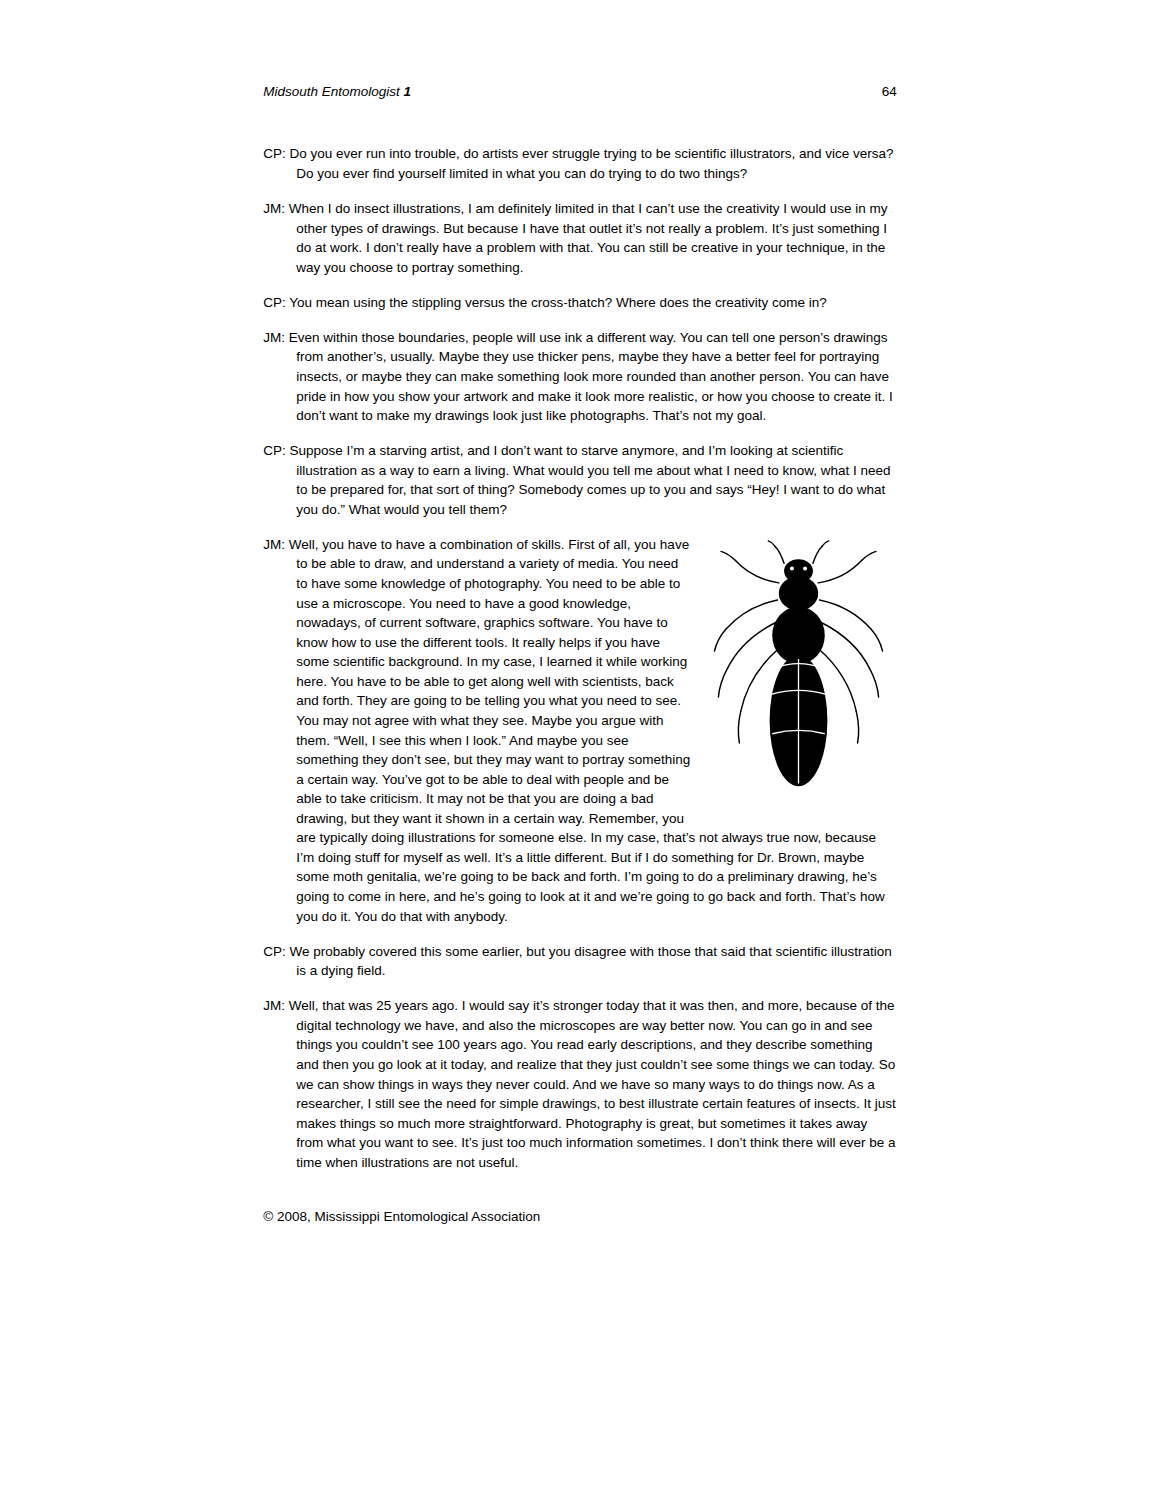Midsouth Entomologist 1 64
CP: Do you ever run into trouble, do artists ever struggle trying to be scientific illustrators, and vice versa? Do you ever find yourself limited in what you can do trying to do two things?
JM: When I do insect illustrations, I am definitely limited in that I can’t use the creativity I would use in my other types of drawings. But because I have that outlet it’s not really a problem. It’s just something I do at work. I don’t really have a problem with that. You can still be creative in your technique, in the way you choose to portray something.
CP: You mean using the stippling versus the cross-thatch? Where does the creativity come in?
JM: Even within those boundaries, people will use ink a different way. You can tell one person’s drawings from another’s, usually. Maybe they use thicker pens, maybe they have a better feel for portraying insects, or maybe they can make something look more rounded than another person. You can have pride in how you show your artwork and make it look more realistic, or how you choose to create it. I don’t want to make my drawings look just like photographs. That’s not my goal.
CP: Suppose I’m a starving artist, and I don’t want to starve anymore, and I’m looking at scientific illustration as a way to earn a living. What would you tell me about what I need to know, what I need to be prepared for, that sort of thing? Somebody comes up to you and says “Hey! I want to do what you do.” What would you tell them?
JM: Well, you have to have a combination of skills. First of all, you have to be able to draw, and understand a variety of media. You need to have some knowledge of photography. You need to be able to use a microscope. You need to have a good knowledge, nowadays, of current software, graphics software. You have to know how to use the different tools. It really helps if you have some scientific background. In my case, I learned it while working here. You have to be able to get along well with scientists, back and forth. They are going to be telling you what you need to see. You may not agree with what they see. Maybe you argue with them. “Well, I see this when I look.” And maybe you see something they don’t see, but they may want to portray something a certain way. You’ve got to be able to deal with people and be able to take criticism. It may not be that you are doing a bad drawing, but they want it shown in a certain way. Remember, you are typically doing illustrations for someone else. In my case, that’s not always true now, because I’m doing stuff for myself as well. It’s a little different. But if I do something for Dr. Brown, maybe some moth genitalia, we’re going to be back and forth. I’m going to do a preliminary drawing, he’s going to come in here, and he’s going to look at it and we’re going to go back and forth. That’s how you do it. You do that with anybody.
CP: We probably covered this some earlier, but you disagree with those that said that scientific illustration is a dying field.
JM: Well, that was 25 years ago. I would say it’s stronger today that it was then, and more, because of the digital technology we have, and also the microscopes are way better now. You can go in and see things you couldn’t see 100 years ago. You read early descriptions, and they describe something and then you go look at it today, and realize that they just couldn’t see some things we can today. So we can show things in ways they never could. And we have so many ways to do things now. As a researcher, I still see the need for simple drawings, to best illustrate certain features of insects. It just makes things so much more straightforward. Photography is great, but sometimes it takes away from what you want to see. It’s just too much information sometimes. I don’t think there will ever be a time when illustrations are not useful.
© 2008, Mississippi Entomological Association